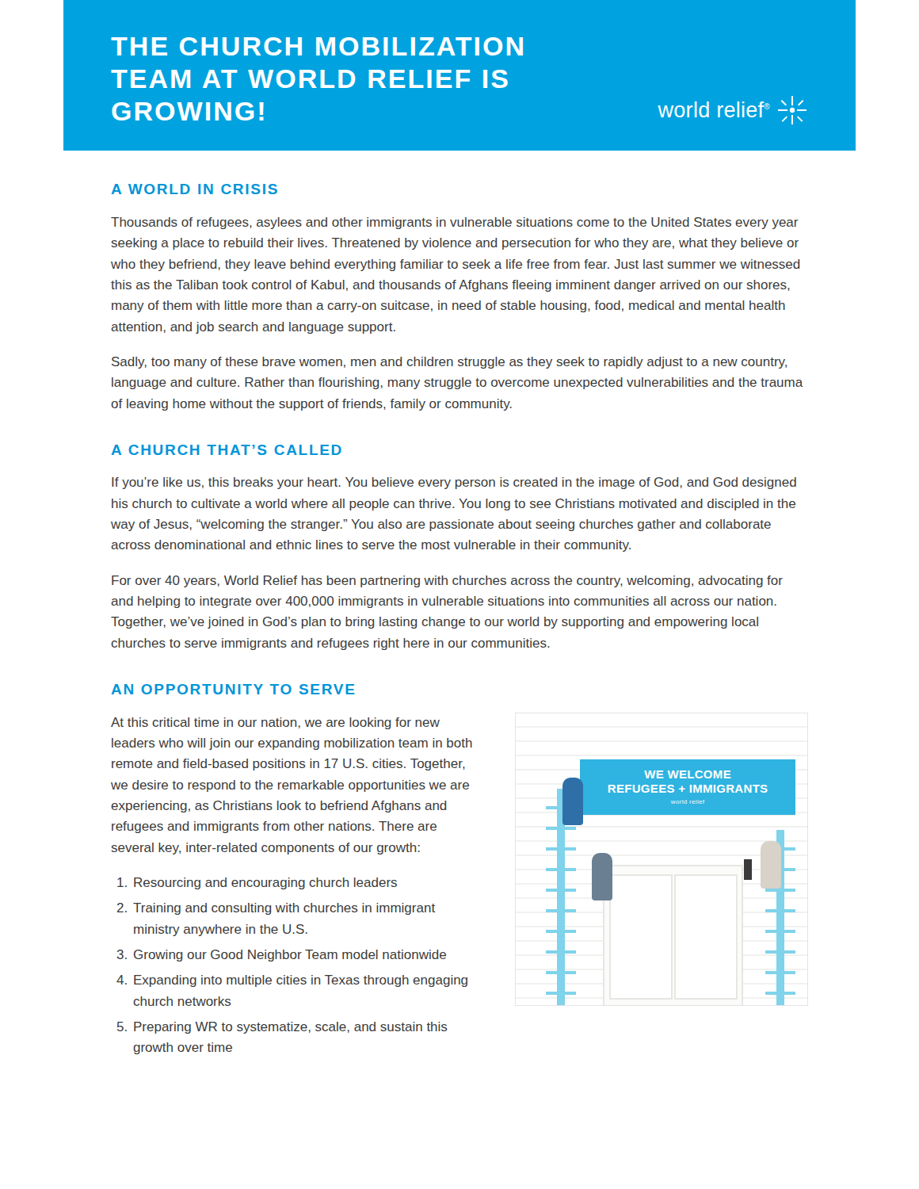The Church Mobilization Team at World Relief is Growing!
world relief®
A World in Crisis
Thousands of refugees, asylees and other immigrants in vulnerable situations come to the United States every year seeking a place to rebuild their lives. Threatened by violence and persecution for who they are, what they believe or who they befriend, they leave behind everything familiar to seek a life free from fear. Just last summer we witnessed this as the Taliban took control of Kabul, and thousands of Afghans fleeing imminent danger arrived on our shores, many of them with little more than a carry-on suitcase, in need of stable housing, food, medical and mental health attention, and job search and language support.
Sadly, too many of these brave women, men and children struggle as they seek to rapidly adjust to a new country, language and culture. Rather than flourishing, many struggle to overcome unexpected vulnerabilities and the trauma of leaving home without the support of friends, family or community.
A Church That’s Called
If you’re like us, this breaks your heart. You believe every person is created in the image of God, and God designed his church to cultivate a world where all people can thrive. You long to see Christians motivated and discipled in the way of Jesus, “welcoming the stranger.” You also are passionate about seeing churches gather and collaborate across denominational and ethnic lines to serve the most vulnerable in their community.
For over 40 years, World Relief has been partnering with churches across the country, welcoming, advocating for and helping to integrate over 400,000 immigrants in vulnerable situations into communities all across our nation. Together, we’ve joined in God’s plan to bring lasting change to our world by supporting and empowering local churches to serve immigrants and refugees right here in our communities.
An Opportunity to Serve
At this critical time in our nation, we are looking for new leaders who will join our expanding mobilization team in both remote and field-based positions in 17 U.S. cities. Together, we desire to respond to the remarkable opportunities we are experiencing, as Christians look to befriend Afghans and refugees and immigrants from other nations. There are several key, inter-related components of our growth:
Resourcing and encouraging church leaders
Training and consulting with churches in immigrant ministry anywhere in the U.S.
Growing our Good Neighbor Team model nationwide
Expanding into multiple cities in Texas through engaging church networks
Preparing WR to systematize, scale, and sustain this growth over time
WE WELCOME
REFUGEES + IMMIGRANTS world relief